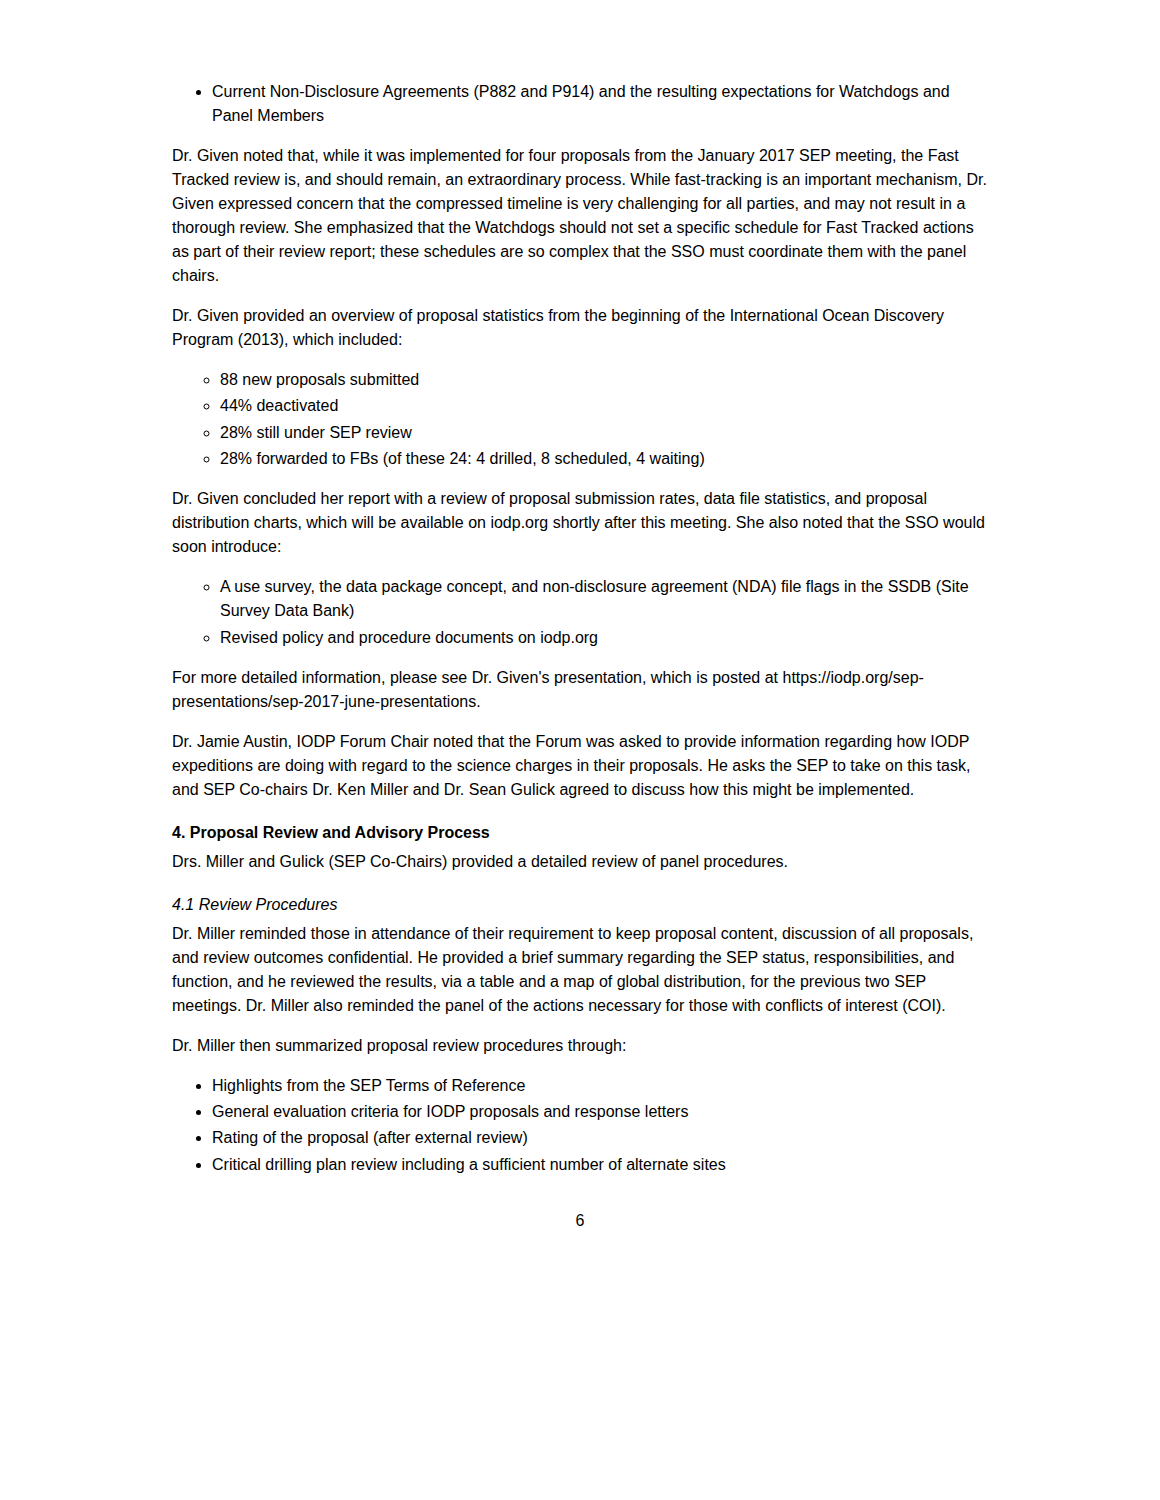Current Non-Disclosure Agreements (P882 and P914) and the resulting expectations for Watchdogs and Panel Members
Dr. Given noted that, while it was implemented for four proposals from the January 2017 SEP meeting, the Fast Tracked review is, and should remain, an extraordinary process. While fast-tracking is an important mechanism, Dr. Given expressed concern that the compressed timeline is very challenging for all parties, and may not result in a thorough review. She emphasized that the Watchdogs should not set a specific schedule for Fast Tracked actions as part of their review report; these schedules are so complex that the SSO must coordinate them with the panel chairs.
Dr. Given provided an overview of proposal statistics from the beginning of the International Ocean Discovery Program (2013), which included:
88 new proposals submitted
44% deactivated
28% still under SEP review
28% forwarded to FBs (of these 24: 4 drilled, 8 scheduled, 4 waiting)
Dr. Given concluded her report with a review of proposal submission rates, data file statistics, and proposal distribution charts, which will be available on iodp.org shortly after this meeting. She also noted that the SSO would soon introduce:
A use survey, the data package concept, and non-disclosure agreement (NDA) file flags in the SSDB (Site Survey Data Bank)
Revised policy and procedure documents on iodp.org
For more detailed information, please see Dr. Given's presentation, which is posted at https://iodp.org/sep-presentations/sep-2017-june-presentations.
Dr. Jamie Austin, IODP Forum Chair noted that the Forum was asked to provide information regarding how IODP expeditions are doing with regard to the science charges in their proposals. He asks the SEP to take on this task, and SEP Co-chairs Dr. Ken Miller and Dr. Sean Gulick agreed to discuss how this might be implemented.
4. Proposal Review and Advisory Process
Drs. Miller and Gulick (SEP Co-Chairs) provided a detailed review of panel procedures.
4.1 Review Procedures
Dr. Miller reminded those in attendance of their requirement to keep proposal content, discussion of all proposals, and review outcomes confidential. He provided a brief summary regarding the SEP status, responsibilities, and function, and he reviewed the results, via a table and a map of global distribution, for the previous two SEP meetings. Dr. Miller also reminded the panel of the actions necessary for those with conflicts of interest (COI).
Dr. Miller then summarized proposal review procedures through:
Highlights from the SEP Terms of Reference
General evaluation criteria for IODP proposals and response letters
Rating of the proposal (after external review)
Critical drilling plan review including a sufficient number of alternate sites
6